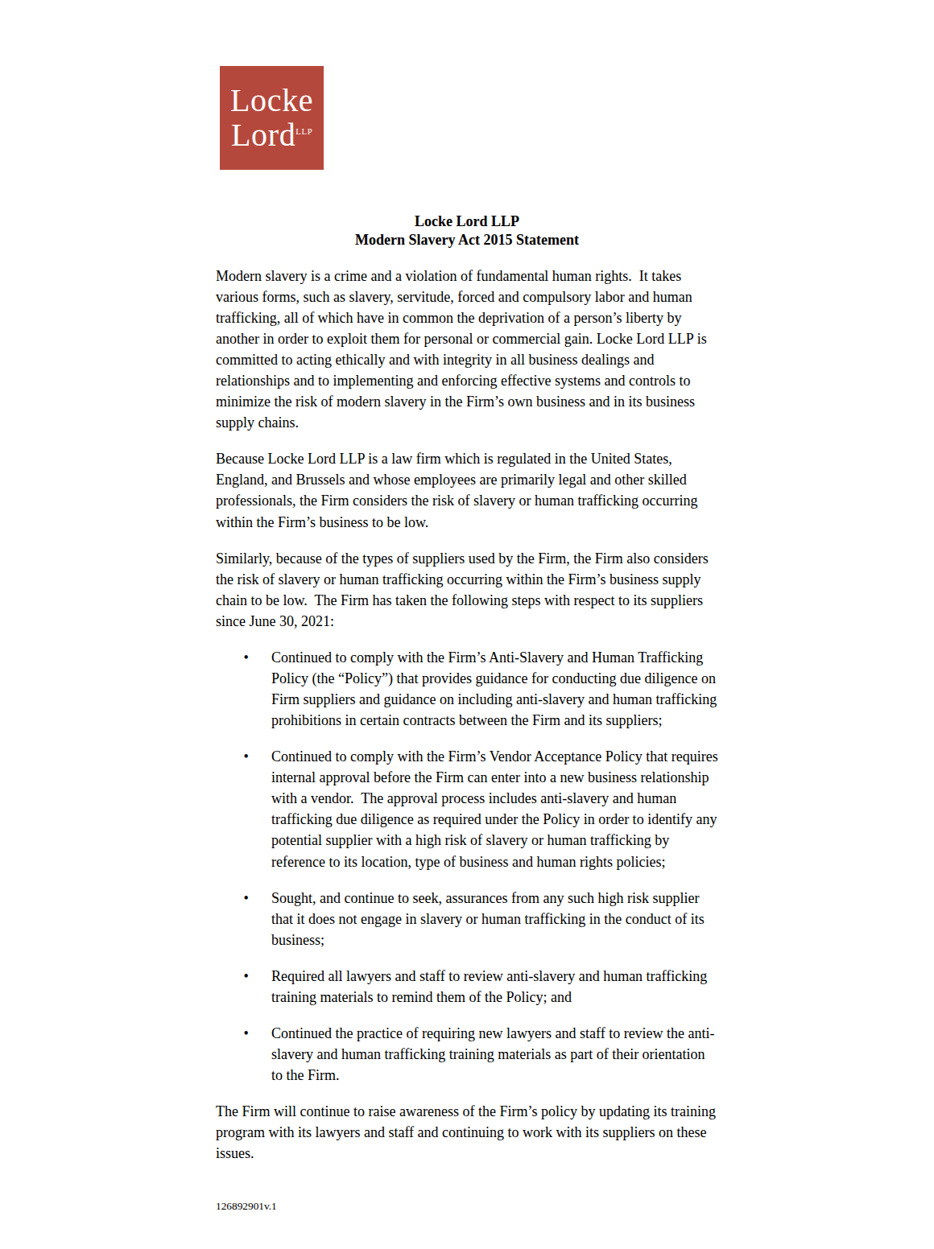Locke
LordLLP
Locke Lord LLP Modern Slavery Act 2015 Statement
Modern slavery is a crime and a violation of fundamental human rights. It takes various forms, such as slavery, servitude, forced and compulsory labor and human trafficking, all of which have in common the deprivation of a person’s liberty by another in order to exploit them for personal or commercial gain. Locke Lord LLP is committed to acting ethically and with integrity in all business dealings and relationships and to implementing and enforcing effective systems and controls to minimize the risk of modern slavery in the Firm’s own business and in its business supply chains.
Because Locke Lord LLP is a law firm which is regulated in the United States, England, and Brussels and whose employees are primarily legal and other skilled professionals, the Firm considers the risk of slavery or human trafficking occurring within the Firm’s business to be low.
Similarly, because of the types of suppliers used by the Firm, the Firm also considers the risk of slavery or human trafficking occurring within the Firm’s business supply chain to be low. The Firm has taken the following steps with respect to its suppliers since June 30, 2021:
Continued to comply with the Firm’s Anti-Slavery and Human Trafficking Policy (the “Policy”) that provides guidance for conducting due diligence on Firm suppliers and guidance on including anti-slavery and human trafficking prohibitions in certain contracts between the Firm and its suppliers;
Continued to comply with the Firm’s Vendor Acceptance Policy that requires internal approval before the Firm can enter into a new business relationship with a vendor. The approval process includes anti-slavery and human trafficking due diligence as required under the Policy in order to identify any potential supplier with a high risk of slavery or human trafficking by reference to its location, type of business and human rights policies;
Sought, and continue to seek, assurances from any such high risk supplier that it does not engage in slavery or human trafficking in the conduct of its business;
Required all lawyers and staff to review anti-slavery and human trafficking training materials to remind them of the Policy; and
Continued the practice of requiring new lawyers and staff to review the anti-slavery and human trafficking training materials as part of their orientation to the Firm.
The Firm will continue to raise awareness of the Firm’s policy by updating its training program with its lawyers and staff and continuing to work with its suppliers on these issues.
126892901v.1